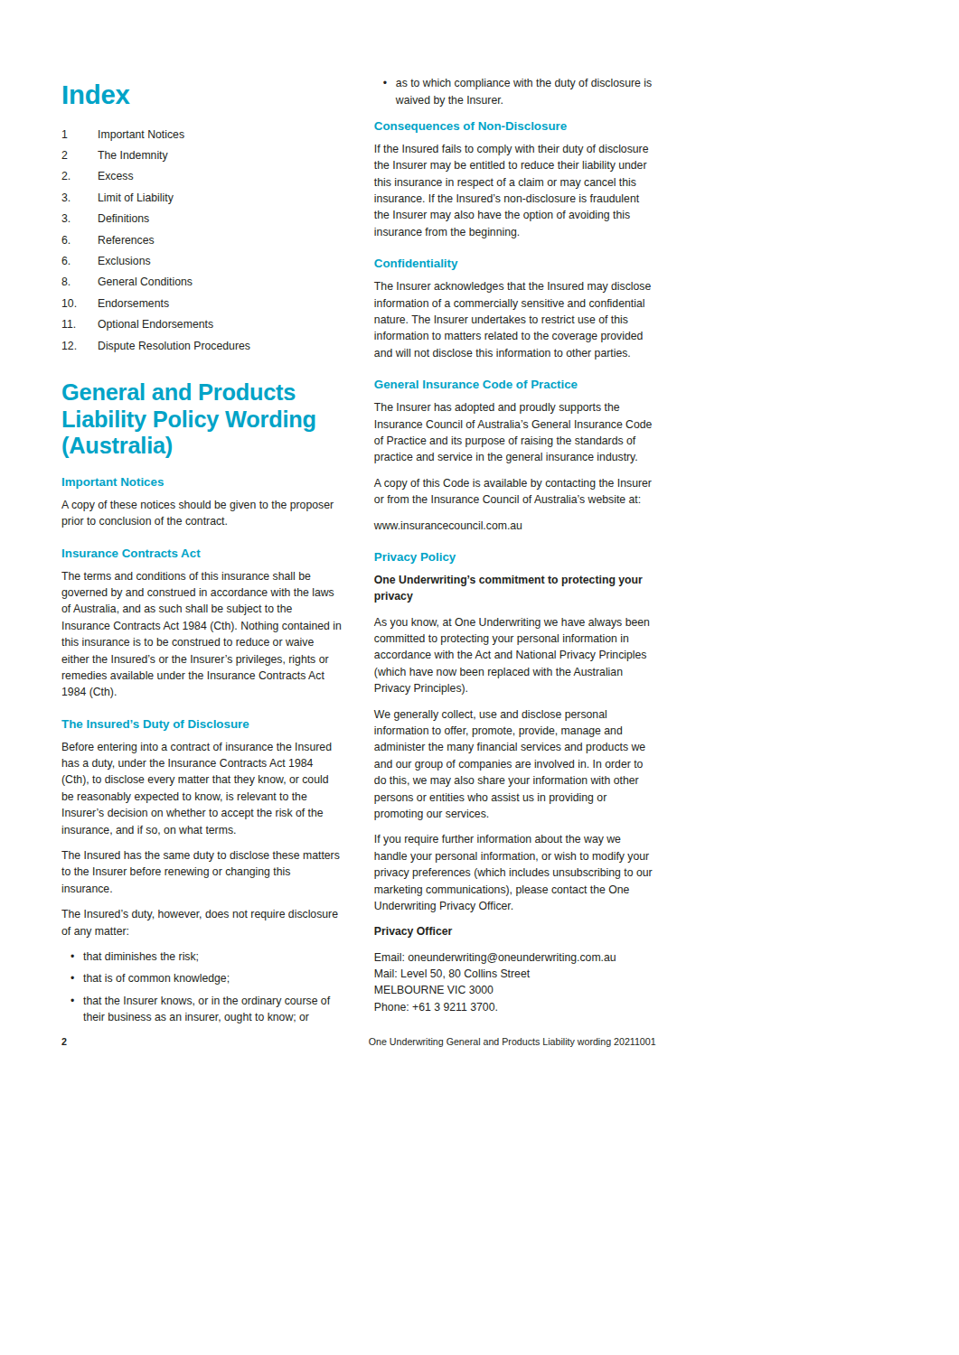Index
| 1 | Important Notices |
| 2 | The Indemnity |
| 2. | Excess |
| 3. | Limit of Liability |
| 3. | Definitions |
| 6. | References |
| 6. | Exclusions |
| 8. | General Conditions |
| 10. | Endorsements |
| 11. | Optional Endorsements |
| 12. | Dispute Resolution Procedures |
General and Products Liability Policy Wording (Australia)
Important Notices
A copy of these notices should be given to the proposer prior to conclusion of the contract.
Insurance Contracts Act
The terms and conditions of this insurance shall be governed by and construed in accordance with the laws of Australia, and as such shall be subject to the Insurance Contracts Act 1984 (Cth). Nothing contained in this insurance is to be construed to reduce or waive either the Insured’s or the Insurer’s privileges, rights or remedies available under the Insurance Contracts Act 1984 (Cth).
The Insured’s Duty of Disclosure
Before entering into a contract of insurance the Insured has a duty, under the Insurance Contracts Act 1984 (Cth), to disclose every matter that they know, or could be reasonably expected to know, is relevant to the Insurer’s decision on whether to accept the risk of the insurance, and if so, on what terms.
The Insured has the same duty to disclose these matters to the Insurer before renewing or changing this insurance.
The Insured’s duty, however, does not require disclosure of any matter:
that diminishes the risk;
that is of common knowledge;
that the Insurer knows, or in the ordinary course of their business as an insurer, ought to know; or
as to which compliance with the duty of disclosure is waived by the Insurer.
Consequences of Non-Disclosure
If the Insured fails to comply with their duty of disclosure the Insurer may be entitled to reduce their liability under this insurance in respect of a claim or may cancel this insurance. If the Insured’s non-disclosure is fraudulent the Insurer may also have the option of avoiding this insurance from the beginning.
Confidentiality
The Insurer acknowledges that the Insured may disclose information of a commercially sensitive and confidential nature. The Insurer undertakes to restrict use of this information to matters related to the coverage provided and will not disclose this information to other parties.
General Insurance Code of Practice
The Insurer has adopted and proudly supports the Insurance Council of Australia’s General Insurance Code of Practice and its purpose of raising the standards of practice and service in the general insurance industry.
A copy of this Code is available by contacting the Insurer or from the Insurance Council of Australia’s website at:
www.insurancecouncil.com.au
Privacy Policy
One Underwriting’s commitment to protecting your privacy
As you know, at One Underwriting we have always been committed to protecting your personal information in accordance with the Act and National Privacy Principles (which have now been replaced with the Australian Privacy Principles).
We generally collect, use and disclose personal information to offer, promote, provide, manage and administer the many financial services and products we and our group of companies are involved in. In order to do this, we may also share your information with other persons or entities who assist us in providing or promoting our services.
If you require further information about the way we handle your personal information, or wish to modify your privacy preferences (which includes unsubscribing to our marketing communications), please contact the One Underwriting Privacy Officer.
Privacy Officer
Email: oneunderwriting@oneunderwriting.com.au
Mail: Level 50, 80 Collins Street
MELBOURNE VIC 3000
Phone: +61 3 9211 3700.
2 One Underwriting General and Products Liability wording 20211001